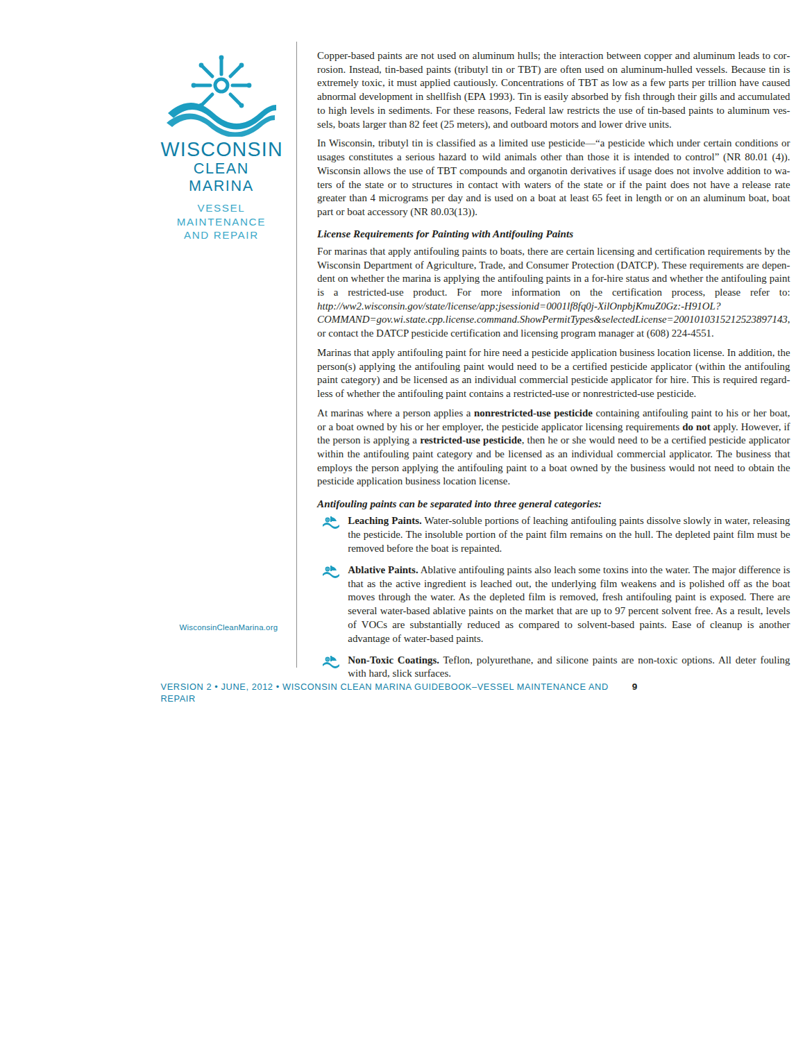WISCONSIN
CLEAN MARINA
VESSEL
MAINTENANCE
AND REPAIR
WisconsinCleanMarina.org
Copper-based paints are not used on aluminum hulls; the interaction between copper and aluminum leads to corrosion. Instead, tin-based paints (tributyl tin or TBT) are often used on aluminum-hulled vessels. Because tin is extremely toxic, it must applied cautiously. Concentrations of TBT as low as a few parts per trillion have caused abnormal development in shellfish (EPA 1993). Tin is easily absorbed by fish through their gills and accumulated to high levels in sediments. For these reasons, Federal law restricts the use of tin-based paints to aluminum vessels, boats larger than 82 feet (25 meters), and outboard motors and lower drive units.
In Wisconsin, tributyl tin is classified as a limited use pesticide—“a pesticide which under certain conditions or usages constitutes a serious hazard to wild animals other than those it is intended to control” (NR 80.01 (4)). Wisconsin allows the use of TBT compounds and organotin derivatives if usage does not involve addition to waters of the state or to structures in contact with waters of the state or if the paint does not have a release rate greater than 4 micrograms per day and is used on a boat at least 65 feet in length or on an aluminum boat, boat part or boat accessory (NR 80.03(13)).
License Requirements for Painting with Antifouling Paints
For marinas that apply antifouling paints to boats, there are certain licensing and certification requirements by the Wisconsin Department of Agriculture, Trade, and Consumer Protection (DATCP). These requirements are dependent on whether the marina is applying the antifouling paints in a for-hire status and whether the antifouling paint is a restricted-use product. For more information on the certification process, please refer to: http://ww2.wisconsin.gov/state/license/app;jsessionid=0001lf8fq0j-XilOnpbjKmuZ0Gz:-H91OL?COMMAND=gov.wi.state.cpp.license.command.ShowPermitTypes&selectedLicense=2001010315212523897143, or contact the DATCP pesticide certification and licensing program manager at (608) 224-4551.
Marinas that apply antifouling paint for hire need a pesticide application business location license. In addition, the person(s) applying the antifouling paint would need to be a certified pesticide applicator (within the antifouling paint category) and be licensed as an individual commercial pesticide applicator for hire. This is required regardless of whether the antifouling paint contains a restricted-use or nonrestricted-use pesticide.
At marinas where a person applies a nonrestricted-use pesticide containing antifouling paint to his or her boat, or a boat owned by his or her employer, the pesticide applicator licensing requirements do not apply. However, if the person is applying a restricted-use pesticide, then he or she would need to be a certified pesticide applicator within the antifouling paint category and be licensed as an individual commercial applicator. The business that employs the person applying the antifouling paint to a boat owned by the business would not need to obtain the pesticide application business location license.
Antifouling paints can be separated into three general categories:
Leaching Paints. Water-soluble portions of leaching antifouling paints dissolve slowly in water, releasing the pesticide. The insoluble portion of the paint film remains on the hull. The depleted paint film must be removed before the boat is repainted.
Ablative Paints. Ablative antifouling paints also leach some toxins into the water. The major difference is that as the active ingredient is leached out, the underlying film weakens and is polished off as the boat moves through the water. As the depleted film is removed, fresh antifouling paint is exposed. There are several water-based ablative paints on the market that are up to 97 percent solvent free. As a result, levels of VOCs are substantially reduced as compared to solvent-based paints. Ease of cleanup is another advantage of water-based paints.
Non-Toxic Coatings. Teflon, polyurethane, and silicone paints are non-toxic options. All deter fouling with hard, slick surfaces.
Version 2 • June, 2012 • Wisconsin Clean Marina Guidebook–Vessel Maintenance and Repair
9